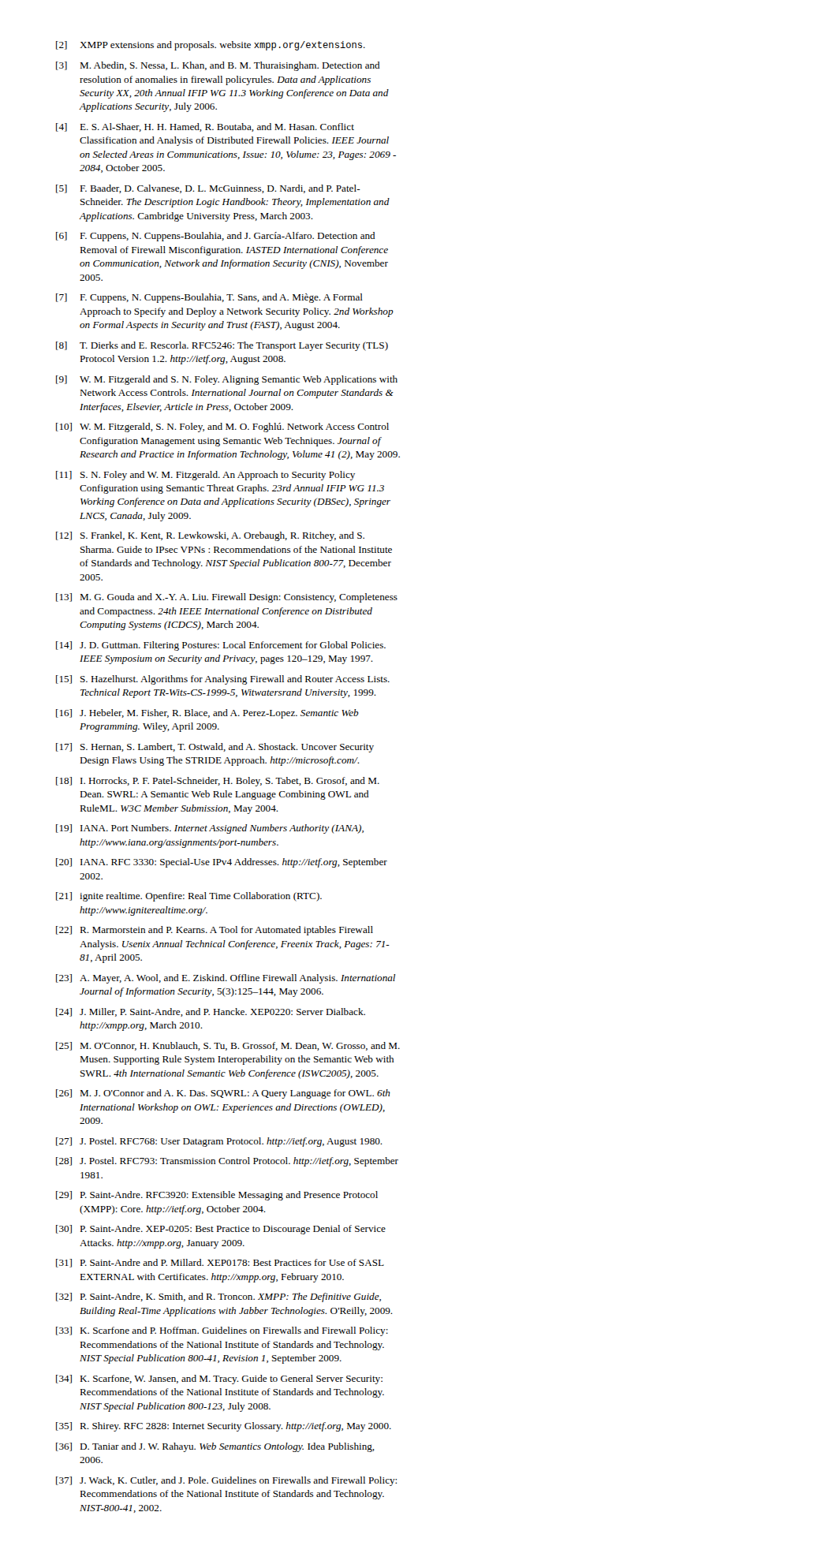[2] XMPP extensions and proposals. website xmpp.org/extensions.
[3] M. Abedin, S. Nessa, L. Khan, and B. M. Thuraisingham. Detection and resolution of anomalies in firewall policyrules. Data and Applications Security XX, 20th Annual IFIP WG 11.3 Working Conference on Data and Applications Security, July 2006.
[4] E. S. Al-Shaer, H. H. Hamed, R. Boutaba, and M. Hasan. Conflict Classification and Analysis of Distributed Firewall Policies. IEEE Journal on Selected Areas in Communications, Issue: 10, Volume: 23, Pages: 2069 - 2084, October 2005.
[5] F. Baader, D. Calvanese, D. L. McGuinness, D. Nardi, and P. Patel-Schneider. The Description Logic Handbook: Theory, Implementation and Applications. Cambridge University Press, March 2003.
[6] F. Cuppens, N. Cuppens-Boulahia, and J. García-Alfaro. Detection and Removal of Firewall Misconfiguration. IASTED International Conference on Communication, Network and Information Security (CNIS), November 2005.
[7] F. Cuppens, N. Cuppens-Boulahia, T. Sans, and A. Miège. A Formal Approach to Specify and Deploy a Network Security Policy. 2nd Workshop on Formal Aspects in Security and Trust (FAST), August 2004.
[8] T. Dierks and E. Rescorla. RFC5246: The Transport Layer Security (TLS) Protocol Version 1.2. http://ietf.org, August 2008.
[9] W. M. Fitzgerald and S. N. Foley. Aligning Semantic Web Applications with Network Access Controls. International Journal on Computer Standards & Interfaces, Elsevier, Article in Press, October 2009.
[10] W. M. Fitzgerald, S. N. Foley, and M. O. Foghlú. Network Access Control Configuration Management using Semantic Web Techniques. Journal of Research and Practice in Information Technology, Volume 41 (2), May 2009.
[11] S. N. Foley and W. M. Fitzgerald. An Approach to Security Policy Configuration using Semantic Threat Graphs. 23rd Annual IFIP WG 11.3 Working Conference on Data and Applications Security (DBSec), Springer LNCS, Canada, July 2009.
[12] S. Frankel, K. Kent, R. Lewkowski, A. Orebaugh, R. Ritchey, and S. Sharma. Guide to IPsec VPNs : Recommendations of the National Institute of Standards and Technology. NIST Special Publication 800-77, December 2005.
[13] M. G. Gouda and X.-Y. A. Liu. Firewall Design: Consistency, Completeness and Compactness. 24th IEEE International Conference on Distributed Computing Systems (ICDCS), March 2004.
[14] J. D. Guttman. Filtering Postures: Local Enforcement for Global Policies. IEEE Symposium on Security and Privacy, pages 120–129, May 1997.
[15] S. Hazelhurst. Algorithms for Analysing Firewall and Router Access Lists. Technical Report TR-Wits-CS-1999-5, Witwatersrand University, 1999.
[16] J. Hebeler, M. Fisher, R. Blace, and A. Perez-Lopez. Semantic Web Programming. Wiley, April 2009.
[17] S. Hernan, S. Lambert, T. Ostwald, and A. Shostack. Uncover Security Design Flaws Using The STRIDE Approach. http://microsoft.com/.
[18] I. Horrocks, P. F. Patel-Schneider, H. Boley, S. Tabet, B. Grosof, and M. Dean. SWRL: A Semantic Web Rule Language Combining OWL and RuleML. W3C Member Submission, May 2004.
[19] IANA. Port Numbers. Internet Assigned Numbers Authority (IANA), http://www.iana.org/assignments/port-numbers.
[20] IANA. RFC 3330: Special-Use IPv4 Addresses. http://ietf.org, September 2002.
[21] ignite realtime. Openfire: Real Time Collaboration (RTC). http://www.igniterealtime.org/.
[22] R. Marmorstein and P. Kearns. A Tool for Automated iptables Firewall Analysis. Usenix Annual Technical Conference, Freenix Track, Pages: 71-81, April 2005.
[23] A. Mayer, A. Wool, and E. Ziskind. Offline Firewall Analysis. International Journal of Information Security, 5(3):125–144, May 2006.
[24] J. Miller, P. Saint-Andre, and P. Hancke. XEP0220: Server Dialback. http://xmpp.org, March 2010.
[25] M. O'Connor, H. Knublauch, S. Tu, B. Grossof, M. Dean, W. Grosso, and M. Musen. Supporting Rule System Interoperability on the Semantic Web with SWRL. 4th International Semantic Web Conference (ISWC2005), 2005.
[26] M. J. O'Connor and A. K. Das. SQWRL: A Query Language for OWL. 6th International Workshop on OWL: Experiences and Directions (OWLED), 2009.
[27] J. Postel. RFC768: User Datagram Protocol. http://ietf.org, August 1980.
[28] J. Postel. RFC793: Transmission Control Protocol. http://ietf.org, September 1981.
[29] P. Saint-Andre. RFC3920: Extensible Messaging and Presence Protocol (XMPP): Core. http://ietf.org, October 2004.
[30] P. Saint-Andre. XEP-0205: Best Practice to Discourage Denial of Service Attacks. http://xmpp.org, January 2009.
[31] P. Saint-Andre and P. Millard. XEP0178: Best Practices for Use of SASL EXTERNAL with Certificates. http://xmpp.org, February 2010.
[32] P. Saint-Andre, K. Smith, and R. Troncon. XMPP: The Definitive Guide, Building Real-Time Applications with Jabber Technologies. O'Reilly, 2009.
[33] K. Scarfone and P. Hoffman. Guidelines on Firewalls and Firewall Policy: Recommendations of the National Institute of Standards and Technology. NIST Special Publication 800-41, Revision 1, September 2009.
[34] K. Scarfone, W. Jansen, and M. Tracy. Guide to General Server Security: Recommendations of the National Institute of Standards and Technology. NIST Special Publication 800-123, July 2008.
[35] R. Shirey. RFC 2828: Internet Security Glossary. http://ietf.org, May 2000.
[36] D. Taniar and J. W. Rahayu. Web Semantics Ontology. Idea Publishing, 2006.
[37] J. Wack, K. Cutler, and J. Pole. Guidelines on Firewalls and Firewall Policy: Recommendations of the National Institute of Standards and Technology. NIST-800-41, 2002.